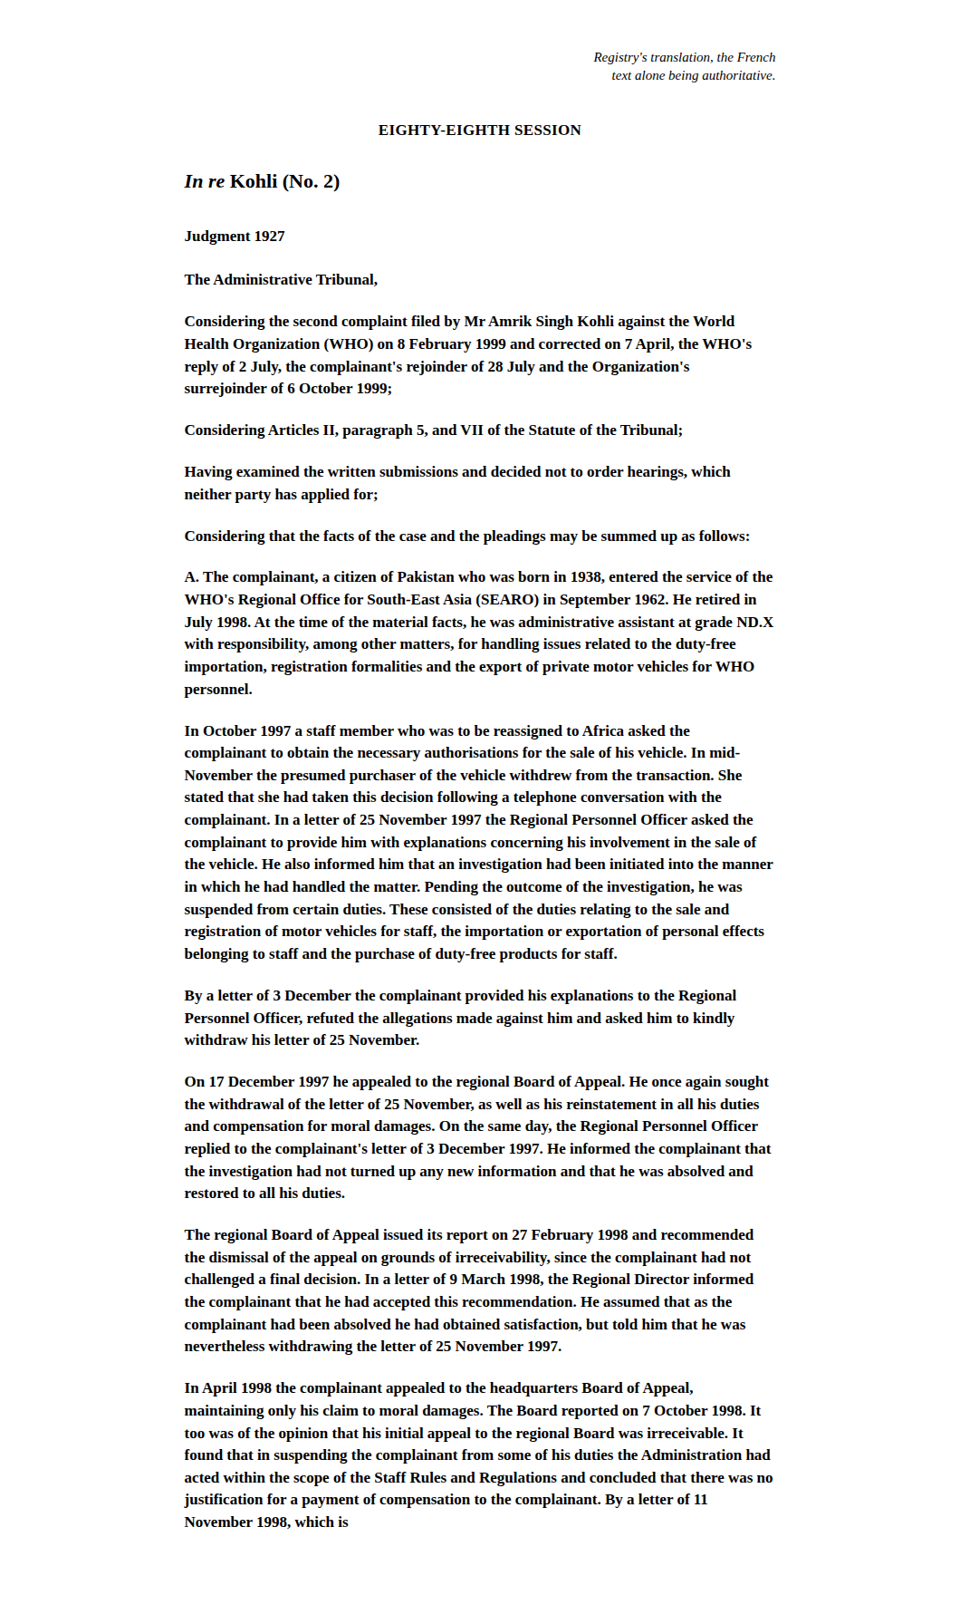Registry's translation, the French
text alone being authoritative.
EIGHTY-EIGHTH SESSION
In re Kohli (No. 2)
Judgment 1927
The Administrative Tribunal,
Considering the second complaint filed by Mr Amrik Singh Kohli against the World Health Organization (WHO) on 8 February 1999 and corrected on 7 April, the WHO's reply of 2 July, the complainant's rejoinder of 28 July and the Organization's surrejoinder of 6 October 1999;
Considering Articles II, paragraph 5, and VII of the Statute of the Tribunal;
Having examined the written submissions and decided not to order hearings, which neither party has applied for;
Considering that the facts of the case and the pleadings may be summed up as follows:
A. The complainant, a citizen of Pakistan who was born in 1938, entered the service of the WHO's Regional Office for South-East Asia (SEARO) in September 1962. He retired in July 1998. At the time of the material facts, he was administrative assistant at grade ND.X with responsibility, among other matters, for handling issues related to the duty-free importation, registration formalities and the export of private motor vehicles for WHO personnel.
In October 1997 a staff member who was to be reassigned to Africa asked the complainant to obtain the necessary authorisations for the sale of his vehicle. In mid-November the presumed purchaser of the vehicle withdrew from the transaction. She stated that she had taken this decision following a telephone conversation with the complainant. In a letter of 25 November 1997 the Regional Personnel Officer asked the complainant to provide him with explanations concerning his involvement in the sale of the vehicle. He also informed him that an investigation had been initiated into the manner in which he had handled the matter. Pending the outcome of the investigation, he was suspended from certain duties. These consisted of the duties relating to the sale and registration of motor vehicles for staff, the importation or exportation of personal effects belonging to staff and the purchase of duty-free products for staff.
By a letter of 3 December the complainant provided his explanations to the Regional Personnel Officer, refuted the allegations made against him and asked him to kindly withdraw his letter of 25 November.
On 17 December 1997 he appealed to the regional Board of Appeal. He once again sought the withdrawal of the letter of 25 November, as well as his reinstatement in all his duties and compensation for moral damages. On the same day, the Regional Personnel Officer replied to the complainant's letter of 3 December 1997. He informed the complainant that the investigation had not turned up any new information and that he was absolved and restored to all his duties.
The regional Board of Appeal issued its report on 27 February 1998 and recommended the dismissal of the appeal on grounds of irreceivability, since the complainant had not challenged a final decision. In a letter of 9 March 1998, the Regional Director informed the complainant that he had accepted this recommendation. He assumed that as the complainant had been absolved he had obtained satisfaction, but told him that he was nevertheless withdrawing the letter of 25 November 1997.
In April 1998 the complainant appealed to the headquarters Board of Appeal, maintaining only his claim to moral damages. The Board reported on 7 October 1998. It too was of the opinion that his initial appeal to the regional Board was irreceivable. It found that in suspending the complainant from some of his duties the Administration had acted within the scope of the Staff Rules and Regulations and concluded that there was no justification for a payment of compensation to the complainant. By a letter of 11 November 1998, which is